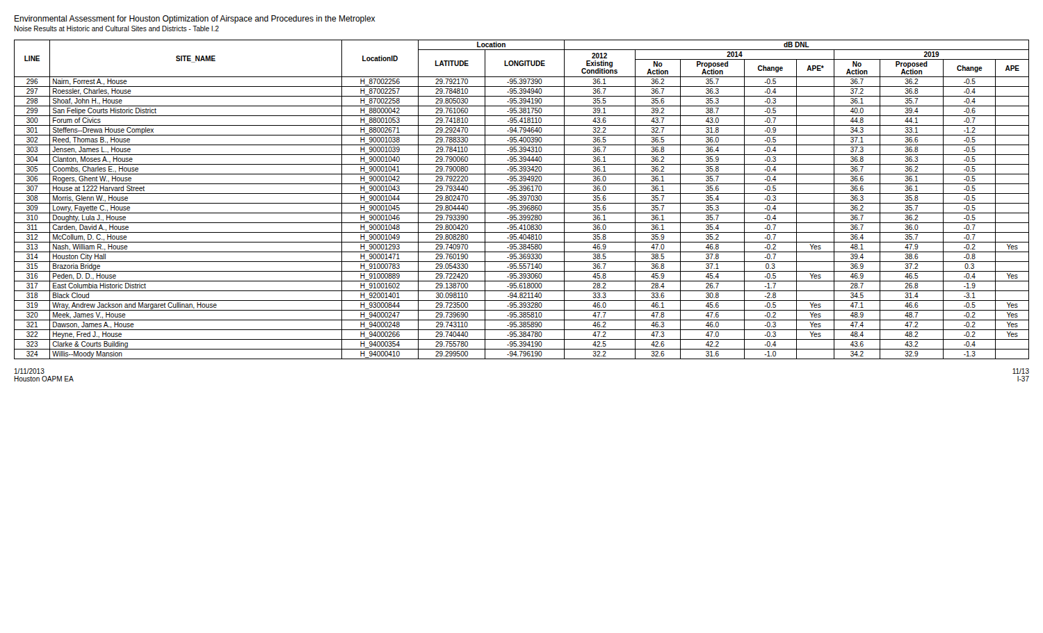Environmental Assessment for Houston Optimization of Airspace and Procedures in the Metroplex
Noise Results at Historic and Cultural Sites and Districts - Table I.2
| LINE | SITE_NAME | LocationID | Location | dB DNL |
| --- | --- | --- | --- | --- |
| LATITUDE | LONGITUDE | 2012 Existing Conditions | 2014 | 2019 |
| No Action | Proposed Action | Change | APE* | No Action | Proposed Action | Change | APE |
| 296 | Nairn, Forrest A., House | H_87002256 | 29.792170 | -95.397390 | 36.1 | 36.2 | 35.7 | -0.5 | | 36.7 | 36.2 | -0.5 | |
| 297 | Roessler, Charles, House | H_87002257 | 29.784810 | -95.394940 | 36.7 | 36.7 | 36.3 | -0.4 | | 37.2 | 36.8 | -0.4 | |
| 298 | Shoaf, John H., House | H_87002258 | 29.805030 | -95.394190 | 35.5 | 35.6 | 35.3 | -0.3 | | 36.1 | 35.7 | -0.4 | |
| 299 | San Felipe Courts Historic District | H_88000042 | 29.761060 | -95.381750 | 39.1 | 39.2 | 38.7 | -0.5 | | 40.0 | 39.4 | -0.6 | |
| 300 | Forum of Civics | H_88001053 | 29.741810 | -95.418110 | 43.6 | 43.7 | 43.0 | -0.7 | | 44.8 | 44.1 | -0.7 | |
| 301 | Steffens--Drewa House Complex | H_88002671 | 29.292470 | -94.794640 | 32.2 | 32.7 | 31.8 | -0.9 | | 34.3 | 33.1 | -1.2 | |
| 302 | Reed, Thomas B., House | H_90001038 | 29.788330 | -95.400390 | 36.5 | 36.5 | 36.0 | -0.5 | | 37.1 | 36.6 | -0.5 | |
| 303 | Jensen, James L., House | H_90001039 | 29.784110 | -95.394310 | 36.7 | 36.8 | 36.4 | -0.4 | | 37.3 | 36.8 | -0.5 | |
| 304 | Clanton, Moses A., House | H_90001040 | 29.790060 | -95.394440 | 36.1 | 36.2 | 35.9 | -0.3 | | 36.8 | 36.3 | -0.5 | |
| 305 | Coombs, Charles E., House | H_90001041 | 29.790080 | -95.393420 | 36.1 | 36.2 | 35.8 | -0.4 | | 36.7 | 36.2 | -0.5 | |
| 306 | Rogers, Ghent W., House | H_90001042 | 29.792220 | -95.394920 | 36.0 | 36.1 | 35.7 | -0.4 | | 36.6 | 36.1 | -0.5 | |
| 307 | House at 1222 Harvard Street | H_90001043 | 29.793440 | -95.396170 | 36.0 | 36.1 | 35.6 | -0.5 | | 36.6 | 36.1 | -0.5 | |
| 308 | Morris, Glenn W., House | H_90001044 | 29.802470 | -95.397030 | 35.6 | 35.7 | 35.4 | -0.3 | | 36.3 | 35.8 | -0.5 | |
| 309 | Lowry, Fayette C., House | H_90001045 | 29.804440 | -95.396860 | 35.6 | 35.7 | 35.3 | -0.4 | | 36.2 | 35.7 | -0.5 | |
| 310 | Doughty, Lula J., House | H_90001046 | 29.793390 | -95.399280 | 36.1 | 36.1 | 35.7 | -0.4 | | 36.7 | 36.2 | -0.5 | |
| 311 | Carden, David A., House | H_90001048 | 29.800420 | -95.410830 | 36.0 | 36.1 | 35.4 | -0.7 | | 36.7 | 36.0 | -0.7 | |
| 312 | McCollum, D. C., House | H_90001049 | 29.808280 | -95.404810 | 35.8 | 35.9 | 35.2 | -0.7 | | 36.4 | 35.7 | -0.7 | |
| 313 | Nash, William R., House | H_90001293 | 29.740970 | -95.384580 | 46.9 | 47.0 | 46.8 | -0.2 | Yes | 48.1 | 47.9 | -0.2 | Yes |
| 314 | Houston City Hall | H_90001471 | 29.760190 | -95.369330 | 38.5 | 38.5 | 37.8 | -0.7 | | 39.4 | 38.6 | -0.8 | |
| 315 | Brazoria Bridge | H_91000783 | 29.054330 | -95.557140 | 36.7 | 36.8 | 37.1 | 0.3 | | 36.9 | 37.2 | 0.3 | |
| 316 | Peden, D. D., House | H_91000889 | 29.722420 | -95.393060 | 45.8 | 45.9 | 45.4 | -0.5 | Yes | 46.9 | 46.5 | -0.4 | Yes |
| 317 | East Columbia Historic District | H_91001602 | 29.138700 | -95.618000 | 28.2 | 28.4 | 26.7 | -1.7 | | 28.7 | 26.8 | -1.9 | |
| 318 | Black Cloud | H_92001401 | 30.098110 | -94.821140 | 33.3 | 33.6 | 30.8 | -2.8 | | 34.5 | 31.4 | -3.1 | |
| 319 | Wray, Andrew Jackson and Margaret Cullinan, House | H_93000844 | 29.723500 | -95.393280 | 46.0 | 46.1 | 45.6 | -0.5 | Yes | 47.1 | 46.6 | -0.5 | Yes |
| 320 | Meek, James V., House | H_94000247 | 29.739690 | -95.385810 | 47.7 | 47.8 | 47.6 | -0.2 | Yes | 48.9 | 48.7 | -0.2 | Yes |
| 321 | Dawson, James A., House | H_94000248 | 29.743110 | -95.385890 | 46.2 | 46.3 | 46.0 | -0.3 | Yes | 47.4 | 47.2 | -0.2 | Yes |
| 322 | Heyne, Fred J., House | H_94000266 | 29.740440 | -95.384780 | 47.2 | 47.3 | 47.0 | -0.3 | Yes | 48.4 | 48.2 | -0.2 | Yes |
| 323 | Clarke & Courts Building | H_94000354 | 29.755780 | -95.394190 | 42.5 | 42.6 | 42.2 | -0.4 | | 43.6 | 43.2 | -0.4 | |
| 324 | Willis--Moody Mansion | H_94000410 | 29.299500 | -94.796190 | 32.2 | 32.6 | 31.6 | -1.0 | | 34.2 | 32.9 | -1.3 | |
1/11/2013
Houston OAPM EA
11/13
I-37